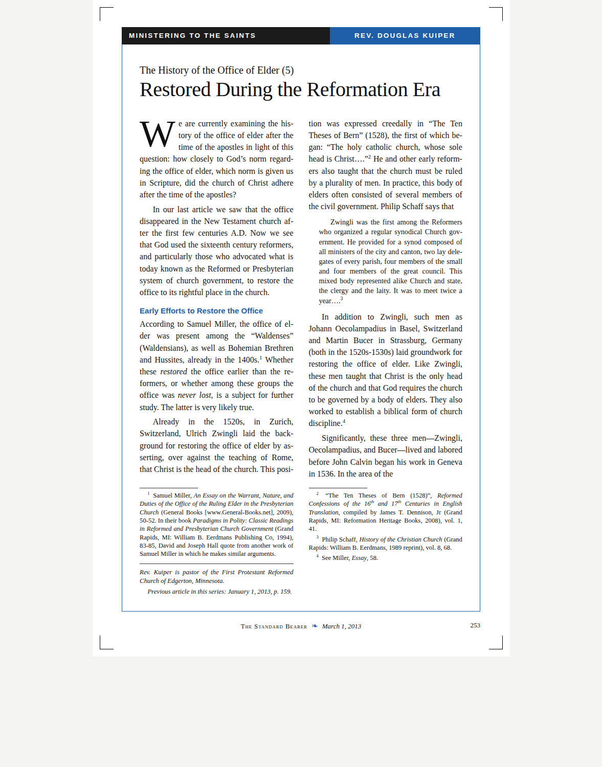Ministering to the Saints
Rev. Douglas Kuiper
The History of the Office of Elder (5)
Restored During the Reformation Era
We are currently examining the history of the office of elder after the time of the apostles in light of this question: how closely to God’s norm regarding the office of elder, which norm is given us in Scripture, did the church of Christ adhere after the time of the apostles?
In our last article we saw that the office disappeared in the New Testament church after the first few centuries A.D. Now we see that God used the sixteenth century reformers, and particularly those who advocated what is today known as the Reformed or Presbyterian system of church government, to restore the office to its rightful place in the church.
Early Efforts to Restore the Office
According to Samuel Miller, the office of elder was present among the “Waldenses” (Waldensians), as well as Bohemian Brethren and Hussites, already in the 1400s.1 Whether these restored the office earlier than the reformers, or whether among these groups the office was never lost, is a subject for further study. The latter is very likely true.
Already in the 1520s, in Zurich, Switzerland, Ulrich Zwingli laid the background for restoring the office of elder by asserting, over against the teaching of Rome, that Christ is the head of the church. This position was expressed creedally in “The Ten Theses of Bern” (1528), the first of which began: “The holy catholic church, whose sole head is Christ….”2 He and other early reformers also taught that the church must be ruled by a plurality of men. In practice, this body of elders often consisted of several members of the civil government. Philip Schaff says that
Zwingli was the first among the Reformers who organized a regular synodical Church government. He provided for a synod composed of all ministers of the city and canton, two lay delegates of every parish, four members of the small and four members of the great council. This mixed body represented alike Church and state, the clergy and the laity. It was to meet twice a year….3
In addition to Zwingli, such men as Johann Oecolampadius in Basel, Switzerland and Martin Bucer in Strassburg, Germany (both in the 1520s-1530s) laid groundwork for restoring the office of elder. Like Zwingli, these men taught that Christ is the only head of the church and that God requires the church to be governed by a body of elders. They also worked to establish a biblical form of church discipline.4
Significantly, these three men—Zwingli, Oecolampadius, and Bucer—lived and labored before John Calvin began his work in Geneva in 1536. In the area of the
1 Samuel Miller, An Essay on the Warrant, Nature, and Duties of the Office of the Ruling Elder in the Presbyterian Church (General Books [www.General-Books.net], 2009), 50-52. In their book Paradigms in Polity: Classic Readings in Reformed and Presbyterian Church Government (Grand Rapids, MI: William B. Eerdmans Publishing Co, 1994), 83-85, David and Joseph Hall quote from another work of Samuel Miller in which he makes similar arguments.
Rev. Kuiper is pastor of the First Protestant Reformed Church of Edgerton, Minnesota.
Previous article in this series: January 1, 2013, p. 159.
2 “The Ten Theses of Bern (1528)”, Reformed Confessions of the 16th and 17th Centuries in English Translation, compiled by James T. Dennison, Jr (Grand Rapids, MI: Reformation Heritage Books, 2008), vol. 1, 41.
3 Philip Schaff, History of the Christian Church (Grand Rapids: William B. Eerdmans, 1989 reprint), vol. 8, 68.
4 See Miller, Essay, 58.
The Standard Bearer ❧ March 1, 2013 253